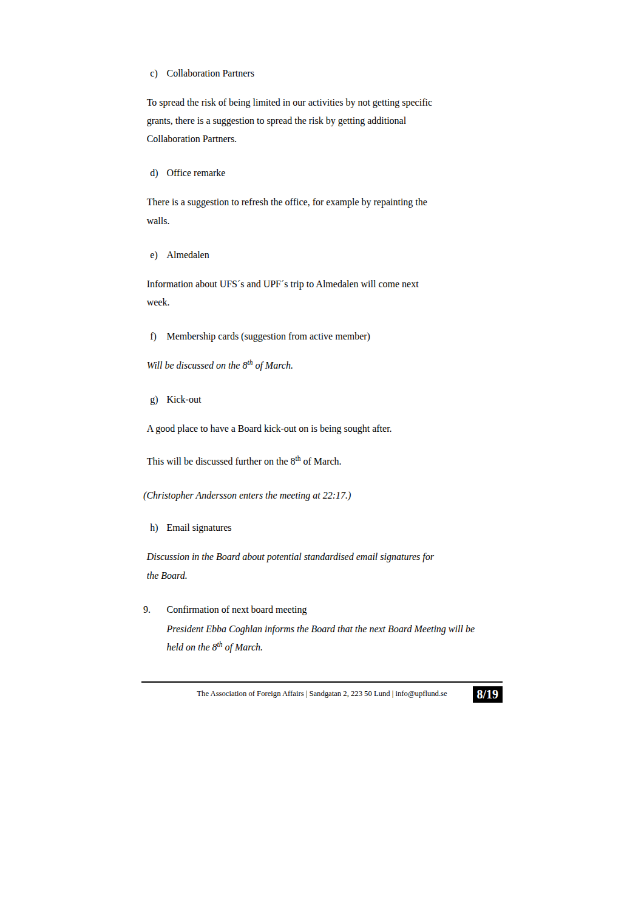c)
Collaboration Partners
To spread the risk of being limited in our activities by not getting specific grants, there is a suggestion to spread the risk by getting additional Collaboration Partners.
d)
Office remarke
There is a suggestion to refresh the office, for example by repainting the walls.
e)
Almedalen
Information about UFS´s and UPF´s trip to Almedalen will come next week.
f)
Membership cards (suggestion from active member)
Will be discussed on the 8th of March.
g)
Kick-out
A good place to have a Board kick-out on is being sought after.
This will be discussed further on the 8th of March.
(Christopher Andersson enters the meeting at 22:17.)
h)
Email signatures
Discussion in the Board about potential standardised email signatures for the Board.
9.
Confirmation of next board meeting
President Ebba Coghlan informs the Board that the next Board Meeting will be held on the 8th of March.
The Association of Foreign Affairs | Sandgatan 2, 223 50 Lund | info@upflund.se
8/19